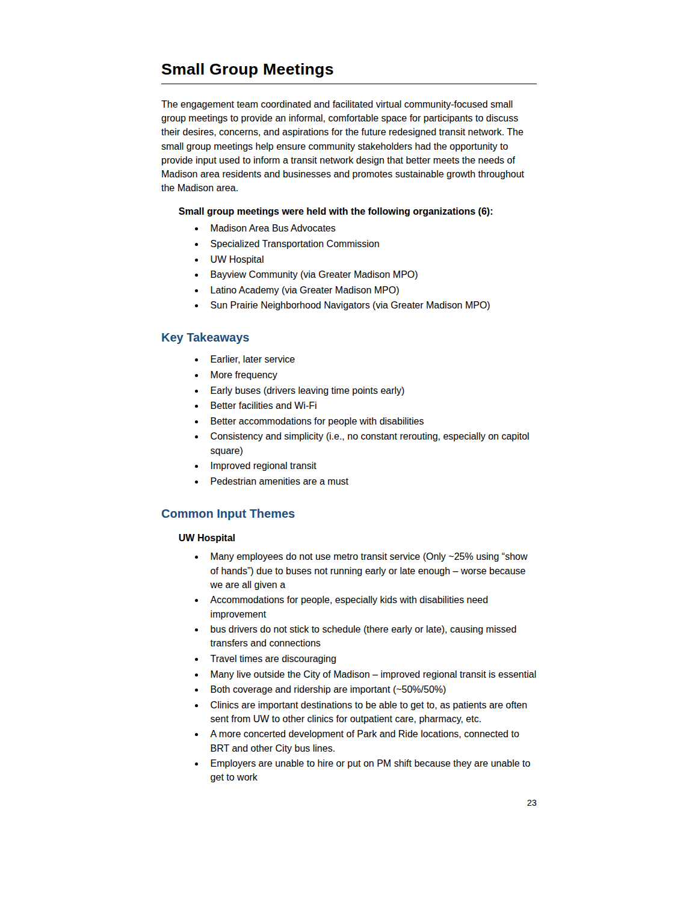Small Group Meetings
The engagement team coordinated and facilitated virtual community-focused small group meetings to provide an informal, comfortable space for participants to discuss their desires, concerns, and aspirations for the future redesigned transit network. The small group meetings help ensure community stakeholders had the opportunity to provide input used to inform a transit network design that better meets the needs of Madison area residents and businesses and promotes sustainable growth throughout the Madison area.
Small group meetings were held with the following organizations (6):
Madison Area Bus Advocates
Specialized Transportation Commission
UW Hospital
Bayview Community (via Greater Madison MPO)
Latino Academy (via Greater Madison MPO)
Sun Prairie Neighborhood Navigators (via Greater Madison MPO)
Key Takeaways
Earlier, later service
More frequency
Early buses (drivers leaving time points early)
Better facilities and Wi-Fi
Better accommodations for people with disabilities
Consistency and simplicity (i.e., no constant rerouting, especially on capitol square)
Improved regional transit
Pedestrian amenities are a must
Common Input Themes
UW Hospital
Many employees do not use metro transit service (Only ~25% using “show of hands”) due to buses not running early or late enough – worse because we are all given a
Accommodations for people, especially kids with disabilities need improvement
bus drivers do not stick to schedule (there early or late), causing missed transfers and connections
Travel times are discouraging
Many live outside the City of Madison – improved regional transit is essential
Both coverage and ridership are important (~50%/50%)
Clinics are important destinations to be able to get to, as patients are often sent from UW to other clinics for outpatient care, pharmacy, etc.
A more concerted development of Park and Ride locations, connected to BRT and other City bus lines.
Employers are unable to hire or put on PM shift because they are unable to get to work
23